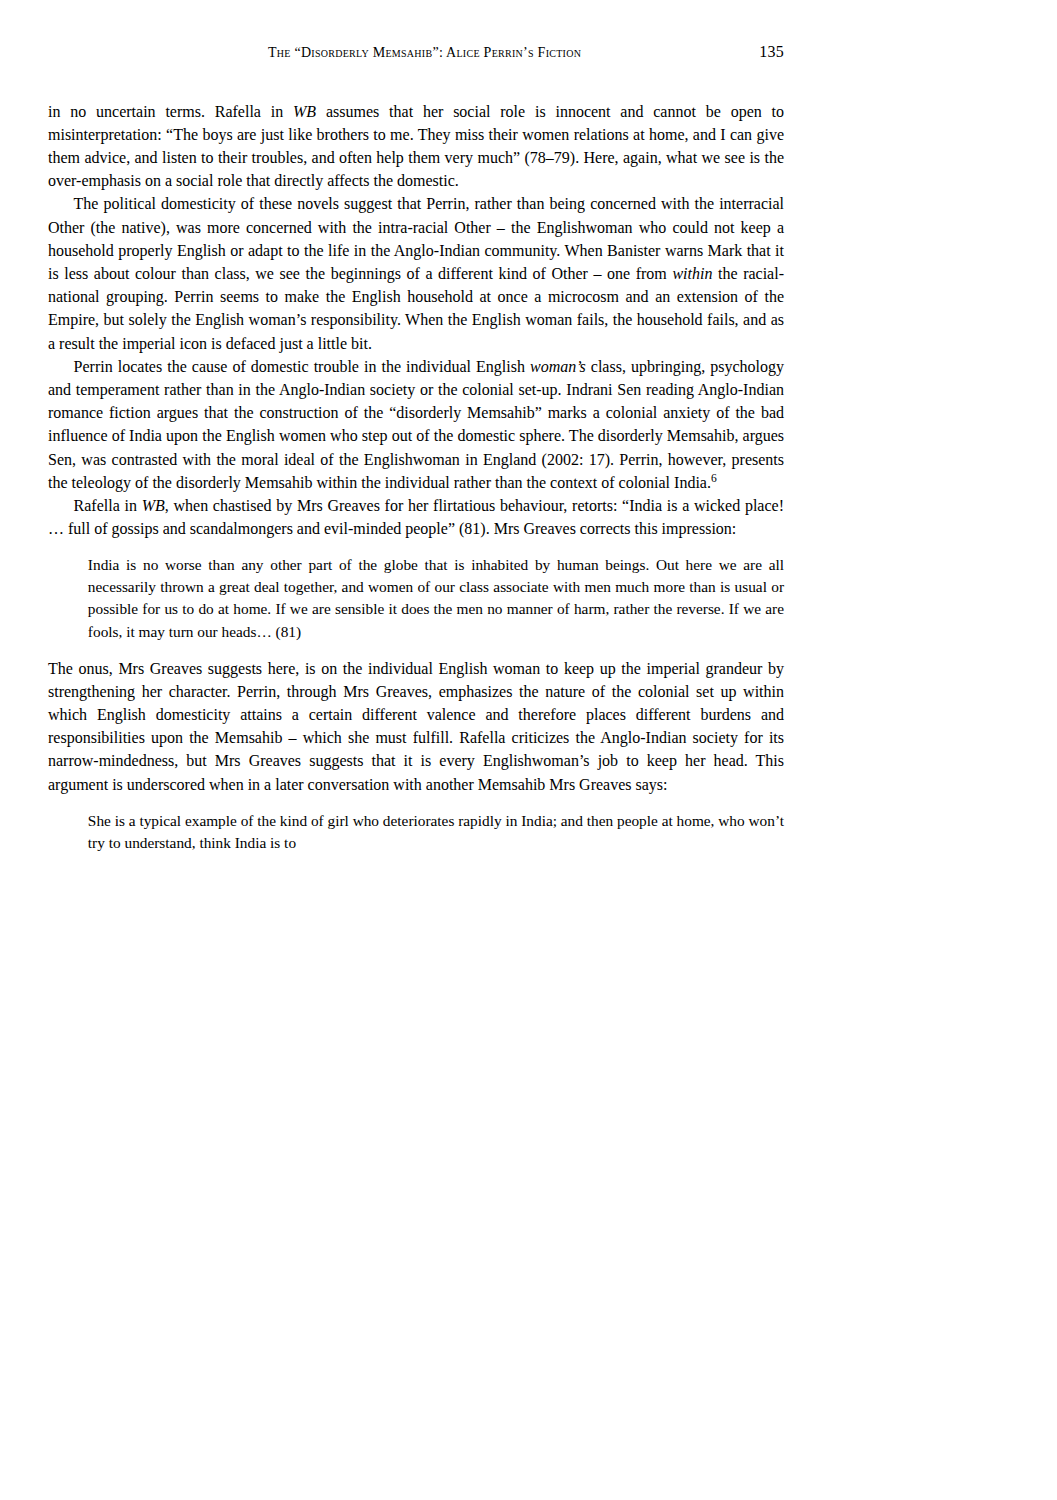The “Disorderly Memsahib”: Alice Perrin’s Fiction 135
in no uncertain terms. Rafella in WB assumes that her social role is innocent and cannot be open to misinterpretation: “The boys are just like brothers to me. They miss their women relations at home, and I can give them advice, and listen to their troubles, and often help them very much” (78–79). Here, again, what we see is the over-emphasis on a social role that directly affects the domestic.
The political domesticity of these novels suggest that Perrin, rather than being concerned with the interracial Other (the native), was more concerned with the intra-racial Other – the Englishwoman who could not keep a household properly English or adapt to the life in the Anglo-Indian community. When Banister warns Mark that it is less about colour than class, we see the beginnings of a different kind of Other – one from within the racial-national grouping. Perrin seems to make the English household at once a microcosm and an extension of the Empire, but solely the English woman’s responsibility. When the English woman fails, the household fails, and as a result the imperial icon is defaced just a little bit.
Perrin locates the cause of domestic trouble in the individual English woman’s class, upbringing, psychology and temperament rather than in the Anglo-Indian society or the colonial set-up. Indrani Sen reading Anglo-Indian romance fiction argues that the construction of the “disorderly Memsahib” marks a colonial anxiety of the bad influence of India upon the English women who step out of the domestic sphere. The disorderly Memsahib, argues Sen, was contrasted with the moral ideal of the Englishwoman in England (2002: 17). Perrin, however, presents the teleology of the disorderly Memsahib within the individual rather than the context of colonial India.6
Rafella in WB, when chastised by Mrs Greaves for her flirtatious behaviour, retorts: “India is a wicked place! … full of gossips and scandalmongers and evil-minded people” (81). Mrs Greaves corrects this impression:
India is no worse than any other part of the globe that is inhabited by human beings. Out here we are all necessarily thrown a great deal together, and women of our class associate with men much more than is usual or possible for us to do at home. If we are sensible it does the men no manner of harm, rather the reverse. If we are fools, it may turn our heads… (81)
The onus, Mrs Greaves suggests here, is on the individual English woman to keep up the imperial grandeur by strengthening her character. Perrin, through Mrs Greaves, emphasizes the nature of the colonial set up within which English domesticity attains a certain different valence and therefore places different burdens and responsibilities upon the Memsahib – which she must fulfill. Rafella criticizes the Anglo-Indian society for its narrow-mindedness, but Mrs Greaves suggests that it is every Englishwoman’s job to keep her head. This argument is underscored when in a later conversation with another Memsahib Mrs Greaves says:
She is a typical example of the kind of girl who deteriorates rapidly in India; and then people at home, who won’t try to understand, think India is to